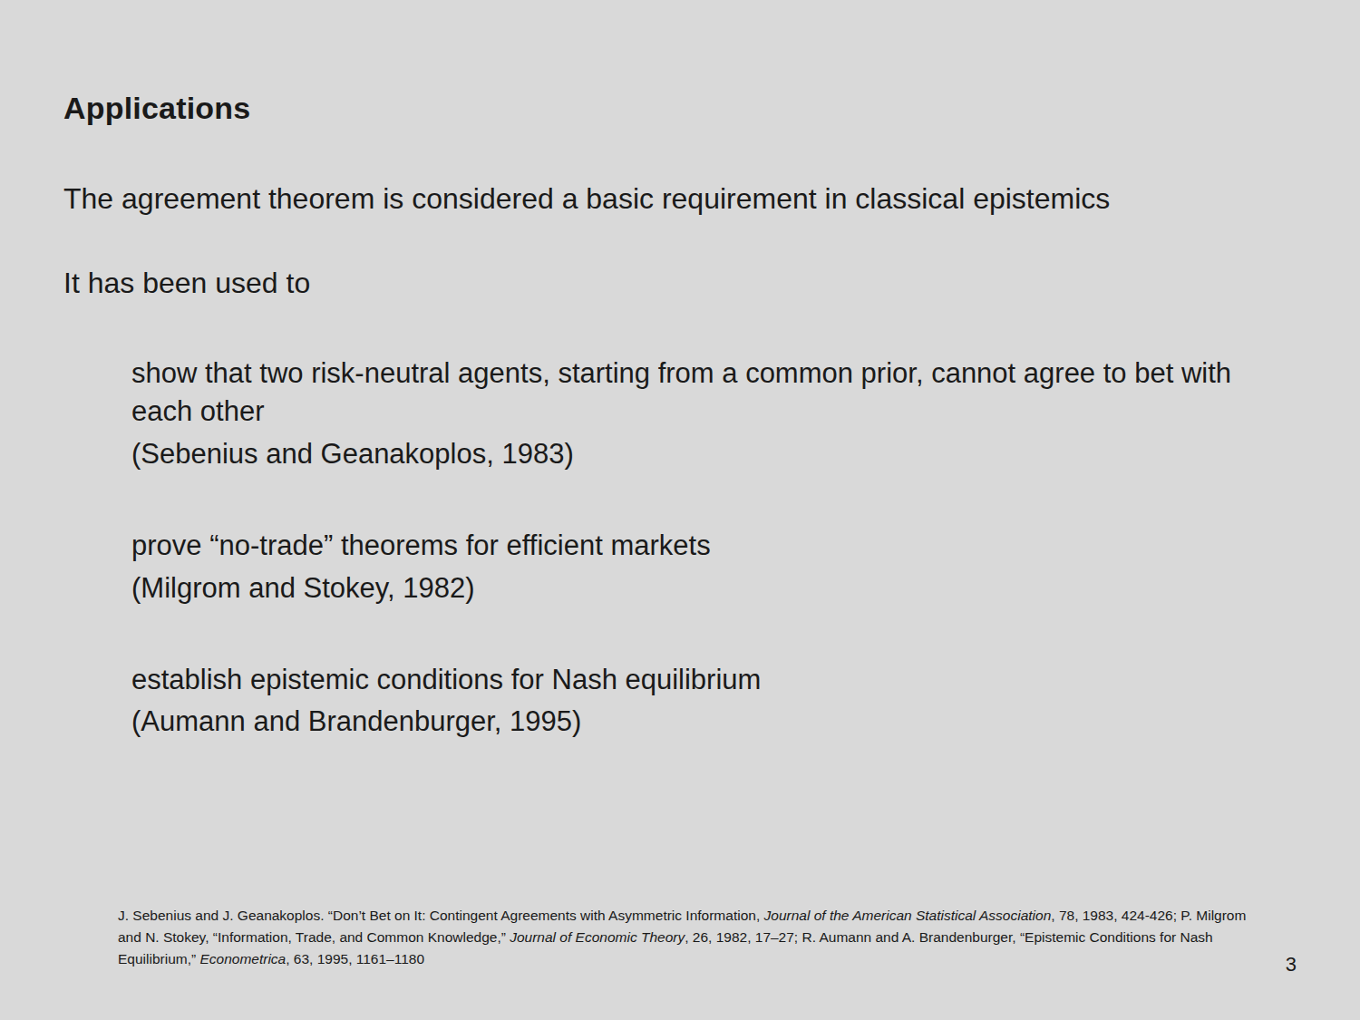Applications
The agreement theorem is considered a basic requirement in classical epistemics
It has been used to
show that two risk-neutral agents, starting from a common prior, cannot agree to bet with each other
(Sebenius and Geanakoplos, 1983)
prove “no-trade” theorems for efficient markets
(Milgrom and Stokey, 1982)
establish epistemic conditions for Nash equilibrium
(Aumann and Brandenburger, 1995)
J. Sebenius and J. Geanakoplos. “Don’t Bet on It: Contingent Agreements with Asymmetric Information, Journal of the American Statistical Association, 78, 1983, 424-426; P. Milgrom and N. Stokey, “Information, Trade, and Common Knowledge,” Journal of Economic Theory, 26, 1982, 17–27; R. Aumann and A. Brandenburger, “Epistemic Conditions for Nash Equilibrium,” Econometrica, 63, 1995, 1161–1180
3